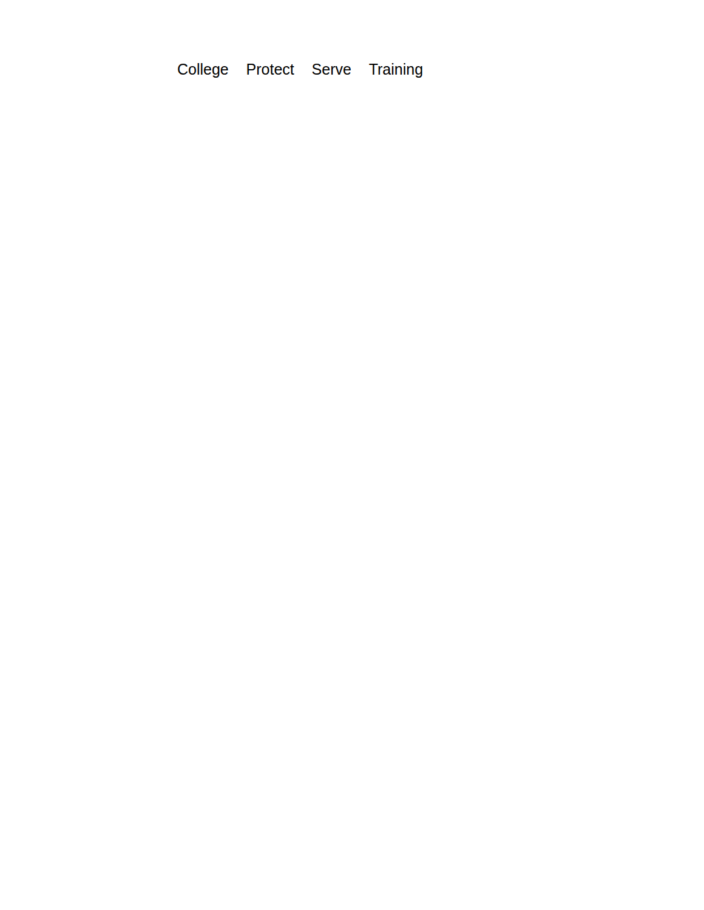College Protect Serve Training